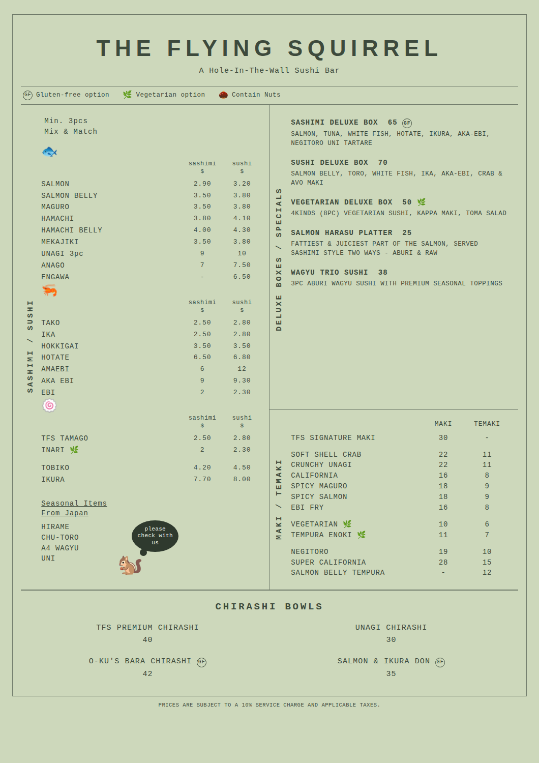THE FLYING SQUIRREL
A Hole-In-The-Wall Sushi Bar
GFGluten-free option 🌿Vegetarian option 🌰Contain Nuts
SASHIMI / SUSHI
Min. 3pcs
Mix & Match
| 🐟 | | |
| | sashimi $ | sushi $ |
| SALMON | 2.90 | 3.20 |
| SALMON BELLY | 3.50 | 3.80 |
| MAGURO | 3.50 | 3.80 |
| HAMACHI | 3.80 | 4.10 |
| HAMACHI BELLY | 4.00 | 4.30 |
| MEKAJIKI | 3.50 | 3.80 |
| UNAGI 3pc | 9 | 10 |
| ANAGO | 7 | 7.50 |
| ENGAWA | - | 6.50 |
| 🦐 | | |
| | sashimi $ | sushi $ |
| TAKO | 2.50 | 2.80 |
| IKA | 2.50 | 2.80 |
| HOKKIGAI | 3.50 | 3.50 |
| HOTATE | 6.50 | 6.80 |
| AMAEBI | 6 | 12 |
| AKA EBI | 9 | 9.30 |
| EBI | 2 | 2.30 |
| 🍥 | | |
| | sashimi $ | sushi $ |
| TFS TAMAGO | 2.50 | 2.80 |
| INARI 🌿 | 2 | 2.30 |
| TOBIKO | 4.20 | 4.50 |
| IKURA | 7.70 | 8.00 |
Seasonal Items
From Japan
HIRAME
CHU-TORO
A4 WAGYU
UNI
please check with us
🐿️
DELUXE BOXES / SPECIALS
SASHIMI DELUXE BOX 65 GF
SALMON, TUNA, WHITE FISH, HOTATE, IKURA, AKA-EBI, NEGITORO UNI TARTARE
SUSHI DELUXE BOX 70
SALMON BELLY, TORO, WHITE FISH, IKA, AKA-EBI, CRAB & AVO MAKI
VEGETARIAN DELUXE BOX 50 🌿
4KINDS (8PC) VEGETARIAN SUSHI, KAPPA MAKI, TOMA SALAD
SALMON HARASU PLATTER 25
FATTIEST & JUICIEST PART OF THE SALMON, SERVED SASHIMI STYLE TWO WAYS - ABURI & RAW
WAGYU TRIO SUSHI 38
3PC ABURI WAGYU SUSHI WITH PREMIUM SEASONAL TOPPINGS
MAKI / TEMAKI
| | MAKI | TEMAKI |
| --- | --- | --- |
| TFS SIGNATURE MAKI | 30 | - |
| SOFT SHELL CRAB | 22 | 11 |
| CRUNCHY UNAGI | 22 | 11 |
| CALIFORNIA | 16 | 8 |
| SPICY MAGURO | 18 | 9 |
| SPICY SALMON | 18 | 9 |
| EBI FRY | 16 | 8 |
| VEGETARIAN 🌿 | 10 | 6 |
| TEMPURA ENOKI 🌿 | 11 | 7 |
| NEGITORO | 19 | 10 |
| SUPER CALIFORNIA | 28 | 15 |
| SALMON BELLY TEMPURA | - | 12 |
CHIRASHI BOWLS
TFS PREMIUM CHIRASHI
40
UNAGI CHIRASHI
30
O-KU'S BARA CHIRASHI GF
42
SALMON & IKURA DON GF
35
PRICES ARE SUBJECT TO A 10% SERVICE CHARGE AND APPLICABLE TAXES.